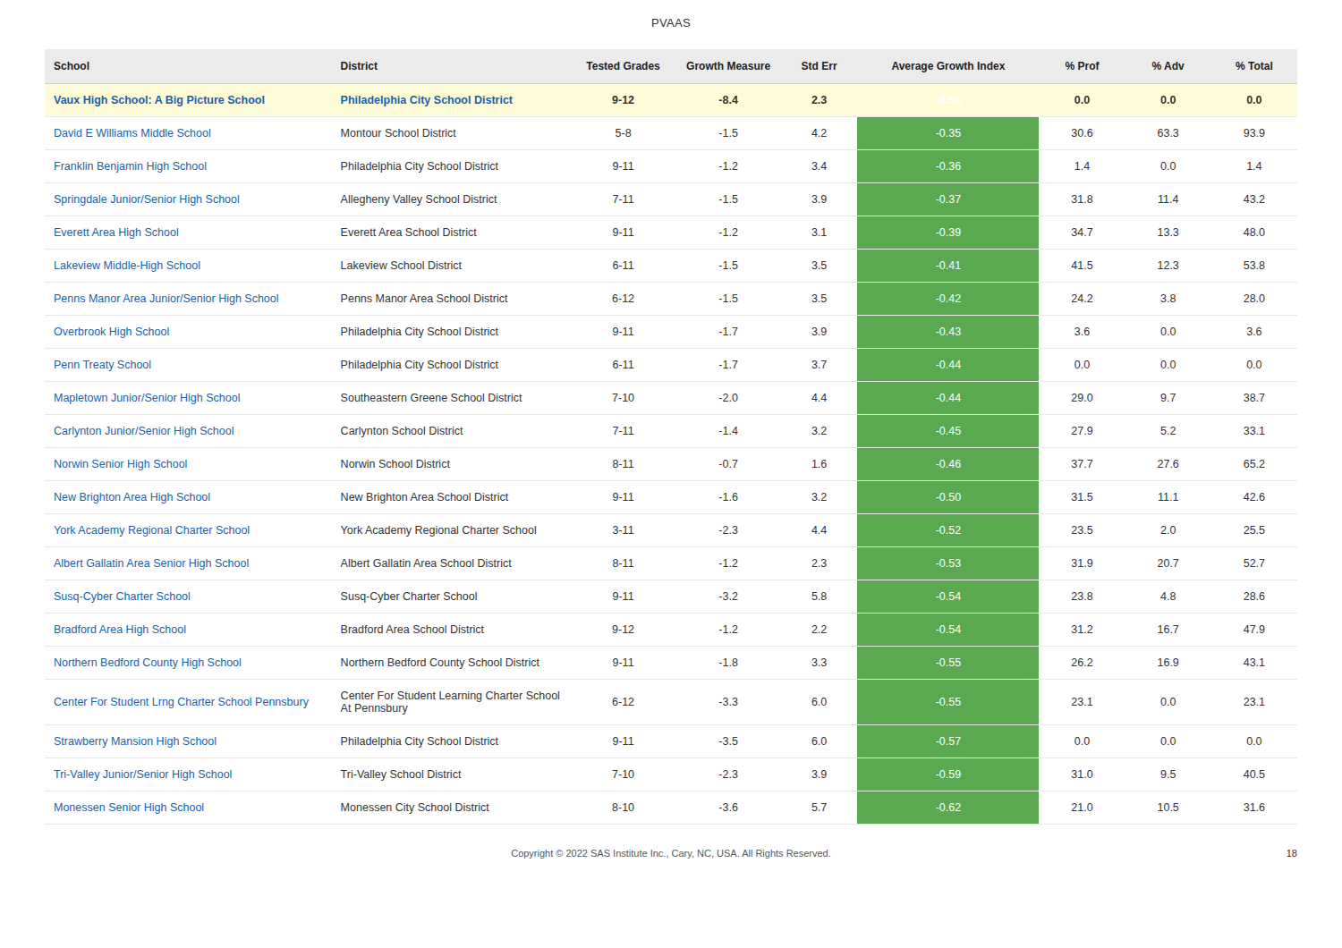PVAAS
| School | District | Tested Grades | Growth Measure | Std Err | Average Growth Index | % Prof | % Adv | % Total |
| --- | --- | --- | --- | --- | --- | --- | --- | --- |
| Vaux High School: A Big Picture School | Philadelphia City School District | 9-12 | -8.4 | 2.3 | -3.58 | 0.0 | 0.0 | 0.0 |
| David E Williams Middle School | Montour School District | 5-8 | -1.5 | 4.2 | -0.35 | 30.6 | 63.3 | 93.9 |
| Franklin Benjamin High School | Philadelphia City School District | 9-11 | -1.2 | 3.4 | -0.36 | 1.4 | 0.0 | 1.4 |
| Springdale Junior/Senior High School | Allegheny Valley School District | 7-11 | -1.5 | 3.9 | -0.37 | 31.8 | 11.4 | 43.2 |
| Everett Area High School | Everett Area School District | 9-11 | -1.2 | 3.1 | -0.39 | 34.7 | 13.3 | 48.0 |
| Lakeview Middle-High School | Lakeview School District | 6-11 | -1.5 | 3.5 | -0.41 | 41.5 | 12.3 | 53.8 |
| Penns Manor Area Junior/Senior High School | Penns Manor Area School District | 6-12 | -1.5 | 3.5 | -0.42 | 24.2 | 3.8 | 28.0 |
| Overbrook High School | Philadelphia City School District | 9-11 | -1.7 | 3.9 | -0.43 | 3.6 | 0.0 | 3.6 |
| Penn Treaty School | Philadelphia City School District | 6-11 | -1.7 | 3.7 | -0.44 | 0.0 | 0.0 | 0.0 |
| Mapletown Junior/Senior High School | Southeastern Greene School District | 7-10 | -2.0 | 4.4 | -0.44 | 29.0 | 9.7 | 38.7 |
| Carlynton Junior/Senior High School | Carlynton School District | 7-11 | -1.4 | 3.2 | -0.45 | 27.9 | 5.2 | 33.1 |
| Norwin Senior High School | Norwin School District | 8-11 | -0.7 | 1.6 | -0.46 | 37.7 | 27.6 | 65.2 |
| New Brighton Area High School | New Brighton Area School District | 9-11 | -1.6 | 3.2 | -0.50 | 31.5 | 11.1 | 42.6 |
| York Academy Regional Charter School | York Academy Regional Charter School | 3-11 | -2.3 | 4.4 | -0.52 | 23.5 | 2.0 | 25.5 |
| Albert Gallatin Area Senior High School | Albert Gallatin Area School District | 8-11 | -1.2 | 2.3 | -0.53 | 31.9 | 20.7 | 52.7 |
| Susq-Cyber Charter School | Susq-Cyber Charter School | 9-11 | -3.2 | 5.8 | -0.54 | 23.8 | 4.8 | 28.6 |
| Bradford Area High School | Bradford Area School District | 9-12 | -1.2 | 2.2 | -0.54 | 31.2 | 16.7 | 47.9 |
| Northern Bedford County High School | Northern Bedford County School District | 9-11 | -1.8 | 3.3 | -0.55 | 26.2 | 16.9 | 43.1 |
| Center For Student Lrng Charter School Pennsbury | Center For Student Learning Charter School At Pennsbury | 6-12 | -3.3 | 6.0 | -0.55 | 23.1 | 0.0 | 23.1 |
| Strawberry Mansion High School | Philadelphia City School District | 9-11 | -3.5 | 6.0 | -0.57 | 0.0 | 0.0 | 0.0 |
| Tri-Valley Junior/Senior High School | Tri-Valley School District | 7-10 | -2.3 | 3.9 | -0.59 | 31.0 | 9.5 | 40.5 |
| Monessen Senior High School | Monessen City School District | 8-10 | -3.6 | 5.7 | -0.62 | 21.0 | 10.5 | 31.6 |
Copyright © 2022 SAS Institute Inc., Cary, NC, USA. All Rights Reserved. 18